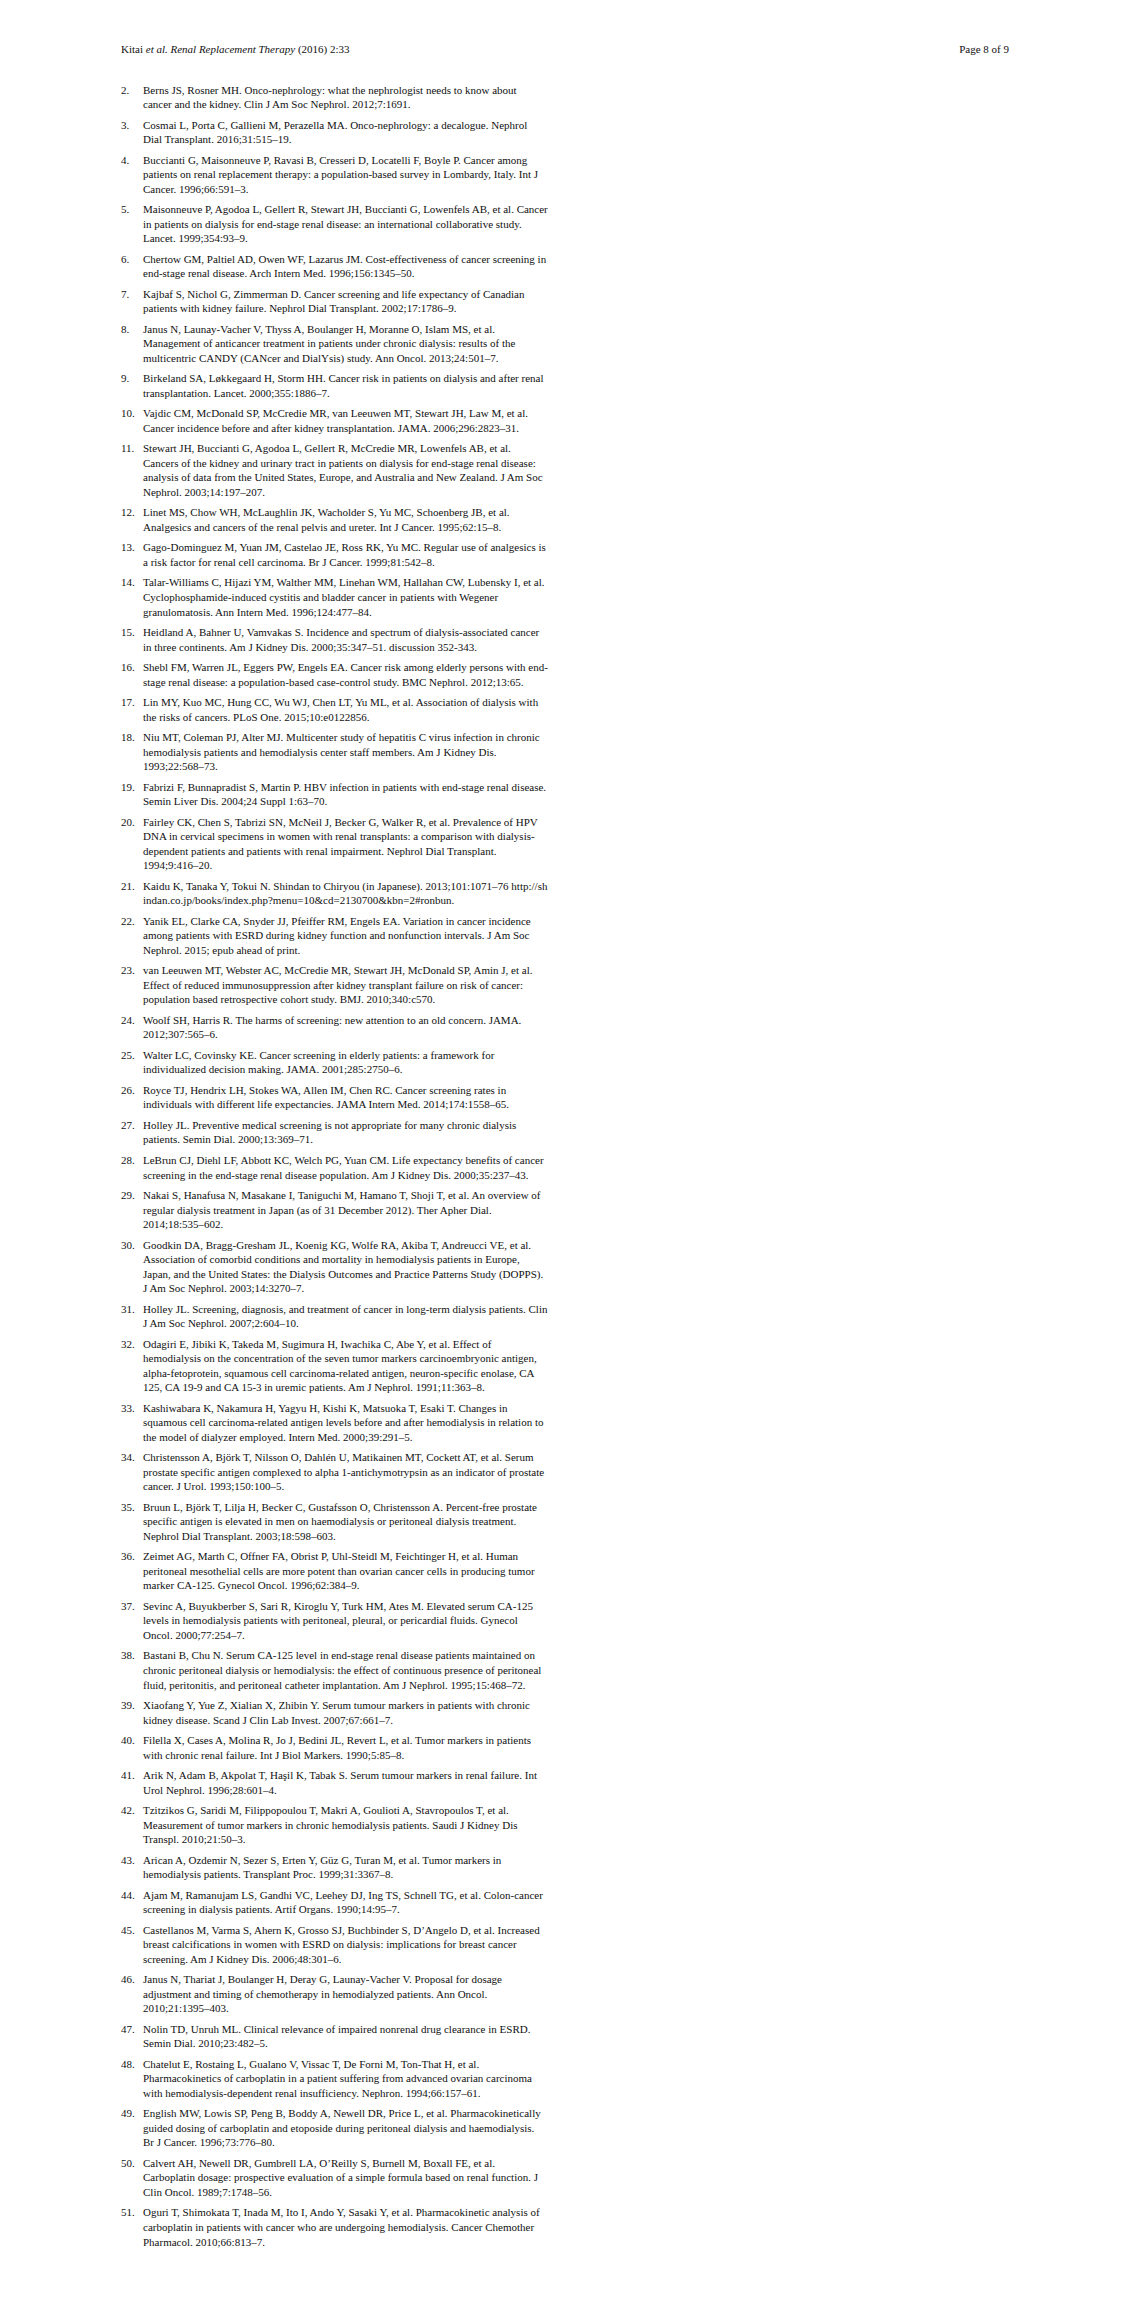Kitai et al. Renal Replacement Therapy (2016) 2:33
Page 8 of 9
Berns JS, Rosner MH. Onco-nephrology: what the nephrologist needs to know about cancer and the kidney. Clin J Am Soc Nephrol. 2012;7:1691.
Cosmai L, Porta C, Gallieni M, Perazella MA. Onco-nephrology: a decalogue. Nephrol Dial Transplant. 2016;31:515–19.
Buccianti G, Maisonneuve P, Ravasi B, Cresseri D, Locatelli F, Boyle P. Cancer among patients on renal replacement therapy: a population-based survey in Lombardy, Italy. Int J Cancer. 1996;66:591–3.
Maisonneuve P, Agodoa L, Gellert R, Stewart JH, Buccianti G, Lowenfels AB, et al. Cancer in patients on dialysis for end-stage renal disease: an international collaborative study. Lancet. 1999;354:93–9.
Chertow GM, Paltiel AD, Owen WF, Lazarus JM. Cost-effectiveness of cancer screening in end-stage renal disease. Arch Intern Med. 1996;156:1345–50.
Kajbaf S, Nichol G, Zimmerman D. Cancer screening and life expectancy of Canadian patients with kidney failure. Nephrol Dial Transplant. 2002;17:1786–9.
Janus N, Launay-Vacher V, Thyss A, Boulanger H, Moranne O, Islam MS, et al. Management of anticancer treatment in patients under chronic dialysis: results of the multicentric CANDY (CANcer and DialYsis) study. Ann Oncol. 2013;24:501–7.
Birkeland SA, Løkkegaard H, Storm HH. Cancer risk in patients on dialysis and after renal transplantation. Lancet. 2000;355:1886–7.
Vajdic CM, McDonald SP, McCredie MR, van Leeuwen MT, Stewart JH, Law M, et al. Cancer incidence before and after kidney transplantation. JAMA. 2006;296:2823–31.
Stewart JH, Buccianti G, Agodoa L, Gellert R, McCredie MR, Lowenfels AB, et al. Cancers of the kidney and urinary tract in patients on dialysis for end-stage renal disease: analysis of data from the United States, Europe, and Australia and New Zealand. J Am Soc Nephrol. 2003;14:197–207.
Linet MS, Chow WH, McLaughlin JK, Wacholder S, Yu MC, Schoenberg JB, et al. Analgesics and cancers of the renal pelvis and ureter. Int J Cancer. 1995;62:15–8.
Gago-Dominguez M, Yuan JM, Castelao JE, Ross RK, Yu MC. Regular use of analgesics is a risk factor for renal cell carcinoma. Br J Cancer. 1999;81:542–8.
Talar-Williams C, Hijazi YM, Walther MM, Linehan WM, Hallahan CW, Lubensky I, et al. Cyclophosphamide-induced cystitis and bladder cancer in patients with Wegener granulomatosis. Ann Intern Med. 1996;124:477–84.
Heidland A, Bahner U, Vamvakas S. Incidence and spectrum of dialysis-associated cancer in three continents. Am J Kidney Dis. 2000;35:347–51. discussion 352-343.
Shebl FM, Warren JL, Eggers PW, Engels EA. Cancer risk among elderly persons with end-stage renal disease: a population-based case-control study. BMC Nephrol. 2012;13:65.
Lin MY, Kuo MC, Hung CC, Wu WJ, Chen LT, Yu ML, et al. Association of dialysis with the risks of cancers. PLoS One. 2015;10:e0122856.
Niu MT, Coleman PJ, Alter MJ. Multicenter study of hepatitis C virus infection in chronic hemodialysis patients and hemodialysis center staff members. Am J Kidney Dis. 1993;22:568–73.
Fabrizi F, Bunnapradist S, Martin P. HBV infection in patients with end-stage renal disease. Semin Liver Dis. 2004;24 Suppl 1:63–70.
Fairley CK, Chen S, Tabrizi SN, McNeil J, Becker G, Walker R, et al. Prevalence of HPV DNA in cervical specimens in women with renal transplants: a comparison with dialysis-dependent patients and patients with renal impairment. Nephrol Dial Transplant. 1994;9:416–20.
Kaidu K, Tanaka Y, Tokui N. Shindan to Chiryou (in Japanese). 2013;101:1071–76 http://shindan.co.jp/books/index.php?menu=10&cd=2130700&kbn=2#ronbun.
Yanik EL, Clarke CA, Snyder JJ, Pfeiffer RM, Engels EA. Variation in cancer incidence among patients with ESRD during kidney function and nonfunction intervals. J Am Soc Nephrol. 2015; epub ahead of print.
van Leeuwen MT, Webster AC, McCredie MR, Stewart JH, McDonald SP, Amin J, et al. Effect of reduced immunosuppression after kidney transplant failure on risk of cancer: population based retrospective cohort study. BMJ. 2010;340:c570.
Woolf SH, Harris R. The harms of screening: new attention to an old concern. JAMA. 2012;307:565–6.
Walter LC, Covinsky KE. Cancer screening in elderly patients: a framework for individualized decision making. JAMA. 2001;285:2750–6.
Royce TJ, Hendrix LH, Stokes WA, Allen IM, Chen RC. Cancer screening rates in individuals with different life expectancies. JAMA Intern Med. 2014;174:1558–65.
Holley JL. Preventive medical screening is not appropriate for many chronic dialysis patients. Semin Dial. 2000;13:369–71.
LeBrun CJ, Diehl LF, Abbott KC, Welch PG, Yuan CM. Life expectancy benefits of cancer screening in the end-stage renal disease population. Am J Kidney Dis. 2000;35:237–43.
Nakai S, Hanafusa N, Masakane I, Taniguchi M, Hamano T, Shoji T, et al. An overview of regular dialysis treatment in Japan (as of 31 December 2012). Ther Apher Dial. 2014;18:535–602.
Goodkin DA, Bragg-Gresham JL, Koenig KG, Wolfe RA, Akiba T, Andreucci VE, et al. Association of comorbid conditions and mortality in hemodialysis patients in Europe, Japan, and the United States: the Dialysis Outcomes and Practice Patterns Study (DOPPS). J Am Soc Nephrol. 2003;14:3270–7.
Holley JL. Screening, diagnosis, and treatment of cancer in long-term dialysis patients. Clin J Am Soc Nephrol. 2007;2:604–10.
Odagiri E, Jibiki K, Takeda M, Sugimura H, Iwachika C, Abe Y, et al. Effect of hemodialysis on the concentration of the seven tumor markers carcinoembryonic antigen, alpha-fetoprotein, squamous cell carcinoma-related antigen, neuron-specific enolase, CA 125, CA 19-9 and CA 15-3 in uremic patients. Am J Nephrol. 1991;11:363–8.
Kashiwabara K, Nakamura H, Yagyu H, Kishi K, Matsuoka T, Esaki T. Changes in squamous cell carcinoma-related antigen levels before and after hemodialysis in relation to the model of dialyzer employed. Intern Med. 2000;39:291–5.
Christensson A, Björk T, Nilsson O, Dahlén U, Matikainen MT, Cockett AT, et al. Serum prostate specific antigen complexed to alpha 1-antichymotrypsin as an indicator of prostate cancer. J Urol. 1993;150:100–5.
Bruun L, Björk T, Lilja H, Becker C, Gustafsson O, Christensson A. Percent-free prostate specific antigen is elevated in men on haemodialysis or peritoneal dialysis treatment. Nephrol Dial Transplant. 2003;18:598–603.
Zeimet AG, Marth C, Offner FA, Obrist P, Uhl-Steidl M, Feichtinger H, et al. Human peritoneal mesothelial cells are more potent than ovarian cancer cells in producing tumor marker CA-125. Gynecol Oncol. 1996;62:384–9.
Sevinc A, Buyukberber S, Sari R, Kiroglu Y, Turk HM, Ates M. Elevated serum CA-125 levels in hemodialysis patients with peritoneal, pleural, or pericardial fluids. Gynecol Oncol. 2000;77:254–7.
Bastani B, Chu N. Serum CA-125 level in end-stage renal disease patients maintained on chronic peritoneal dialysis or hemodialysis: the effect of continuous presence of peritoneal fluid, peritonitis, and peritoneal catheter implantation. Am J Nephrol. 1995;15:468–72.
Xiaofang Y, Yue Z, Xialian X, Zhibin Y. Serum tumour markers in patients with chronic kidney disease. Scand J Clin Lab Invest. 2007;67:661–7.
Filella X, Cases A, Molina R, Jo J, Bedini JL, Revert L, et al. Tumor markers in patients with chronic renal failure. Int J Biol Markers. 1990;5:85–8.
Arik N, Adam B, Akpolat T, Haşil K, Tabak S. Serum tumour markers in renal failure. Int Urol Nephrol. 1996;28:601–4.
Tzitzikos G, Saridi M, Filippopoulou T, Makri A, Goulioti A, Stavropoulos T, et al. Measurement of tumor markers in chronic hemodialysis patients. Saudi J Kidney Dis Transpl. 2010;21:50–3.
Arican A, Ozdemir N, Sezer S, Erten Y, Güz G, Turan M, et al. Tumor markers in hemodialysis patients. Transplant Proc. 1999;31:3367–8.
Ajam M, Ramanujam LS, Gandhi VC, Leehey DJ, Ing TS, Schnell TG, et al. Colon-cancer screening in dialysis patients. Artif Organs. 1990;14:95–7.
Castellanos M, Varma S, Ahern K, Grosso SJ, Buchbinder S, D’Angelo D, et al. Increased breast calcifications in women with ESRD on dialysis: implications for breast cancer screening. Am J Kidney Dis. 2006;48:301–6.
Janus N, Thariat J, Boulanger H, Deray G, Launay-Vacher V. Proposal for dosage adjustment and timing of chemotherapy in hemodialyzed patients. Ann Oncol. 2010;21:1395–403.
Nolin TD, Unruh ML. Clinical relevance of impaired nonrenal drug clearance in ESRD. Semin Dial. 2010;23:482–5.
Chatelut E, Rostaing L, Gualano V, Vissac T, De Forni M, Ton-That H, et al. Pharmacokinetics of carboplatin in a patient suffering from advanced ovarian carcinoma with hemodialysis-dependent renal insufficiency. Nephron. 1994;66:157–61.
English MW, Lowis SP, Peng B, Boddy A, Newell DR, Price L, et al. Pharmacokinetically guided dosing of carboplatin and etoposide during peritoneal dialysis and haemodialysis. Br J Cancer. 1996;73:776–80.
Calvert AH, Newell DR, Gumbrell LA, O’Reilly S, Burnell M, Boxall FE, et al. Carboplatin dosage: prospective evaluation of a simple formula based on renal function. J Clin Oncol. 1989;7:1748–56.
Oguri T, Shimokata T, Inada M, Ito I, Ando Y, Sasaki Y, et al. Pharmacokinetic analysis of carboplatin in patients with cancer who are undergoing hemodialysis. Cancer Chemother Pharmacol. 2010;66:813–7.